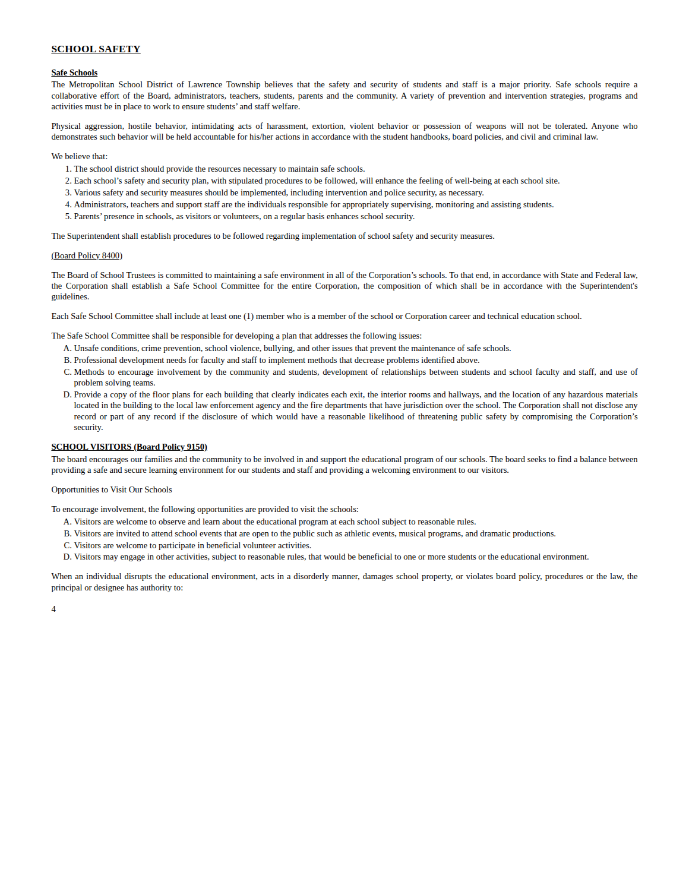SCHOOL SAFETY
Safe Schools
The Metropolitan School District of Lawrence Township believes that the safety and security of students and staff is a major priority. Safe schools require a collaborative effort of the Board, administrators, teachers, students, parents and the community. A variety of prevention and intervention strategies, programs and activities must be in place to work to ensure students’ and staff welfare.
Physical aggression, hostile behavior, intimidating acts of harassment, extortion, violent behavior or possession of weapons will not be tolerated. Anyone who demonstrates such behavior will be held accountable for his/her actions in accordance with the student handbooks, board policies, and civil and criminal law.
We believe that:
The school district should provide the resources necessary to maintain safe schools.
Each school’s safety and security plan, with stipulated procedures to be followed, will enhance the feeling of well-being at each school site.
Various safety and security measures should be implemented, including intervention and police security, as necessary.
Administrators, teachers and support staff are the individuals responsible for appropriately supervising, monitoring and assisting students.
Parents’ presence in schools, as visitors or volunteers, on a regular basis enhances school security.
The Superintendent shall establish procedures to be followed regarding implementation of school safety and security measures.
(Board Policy 8400)
The Board of School Trustees is committed to maintaining a safe environment in all of the Corporation’s schools. To that end, in accordance with State and Federal law, the Corporation shall establish a Safe School Committee for the entire Corporation, the composition of which shall be in accordance with the Superintendent's guidelines.
Each Safe School Committee shall include at least one (1) member who is a member of the school or Corporation career and technical education school.
The Safe School Committee shall be responsible for developing a plan that addresses the following issues:
Unsafe conditions, crime prevention, school violence, bullying, and other issues that prevent the maintenance of safe schools.
Professional development needs for faculty and staff to implement methods that decrease problems identified above.
Methods to encourage involvement by the community and students, development of relationships between students and school faculty and staff, and use of problem solving teams.
Provide a copy of the floor plans for each building that clearly indicates each exit, the interior rooms and hallways, and the location of any hazardous materials located in the building to the local law enforcement agency and the fire departments that have jurisdiction over the school. The Corporation shall not disclose any record or part of any record if the disclosure of which would have a reasonable likelihood of threatening public safety by compromising the Corporation’s security.
SCHOOL VISITORS (Board Policy 9150)
The board encourages our families and the community to be involved in and support the educational program of our schools. The board seeks to find a balance between providing a safe and secure learning environment for our students and staff and providing a welcoming environment to our visitors.
Opportunities to Visit Our Schools
To encourage involvement, the following opportunities are provided to visit the schools:
Visitors are welcome to observe and learn about the educational program at each school subject to reasonable rules.
Visitors are invited to attend school events that are open to the public such as athletic events, musical programs, and dramatic productions.
Visitors are welcome to participate in beneficial volunteer activities.
Visitors may engage in other activities, subject to reasonable rules, that would be beneficial to one or more students or the educational environment.
When an individual disrupts the educational environment, acts in a disorderly manner, damages school property, or violates board policy, procedures or the law, the principal or designee has authority to:
4